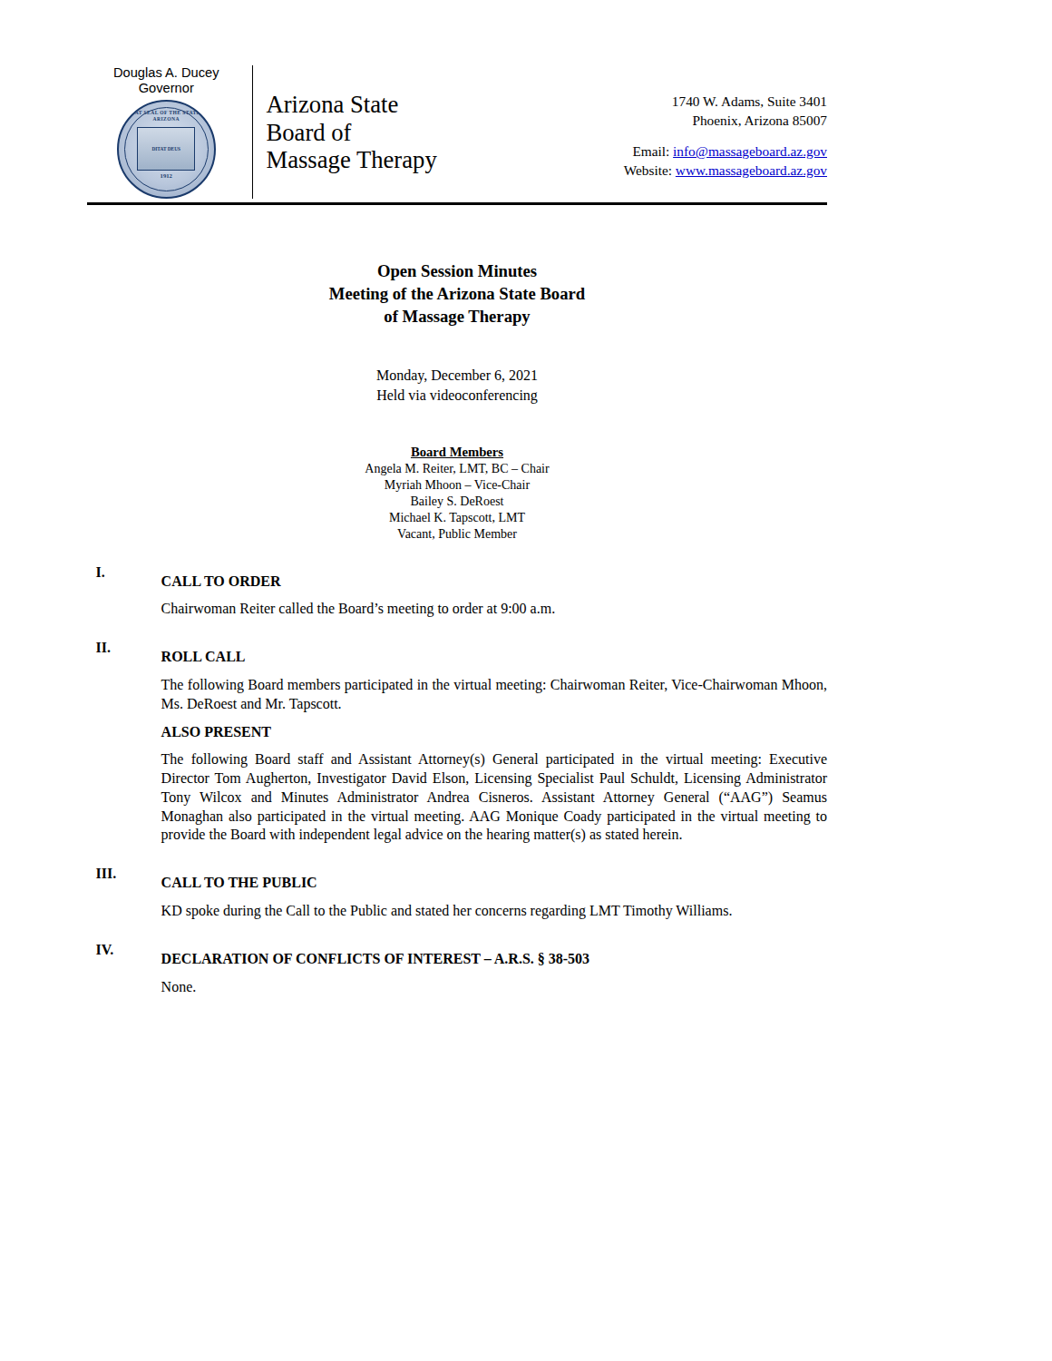Douglas A. Ducey
Governor
GREAT SEAL OF THE STATE OF ARIZONA
DITAT DEUS
1912
Arizona State
Board of
Massage Therapy
1740 W. Adams, Suite 3401
Phoenix, Arizona 85007
Email: info@massageboard.az.gov
Website: www.massageboard.az.gov
Open Session Minutes
Meeting of the Arizona State Board
of Massage Therapy
Monday, December 6, 2021
Held via videoconferencing
Board Members
Angela M. Reiter, LMT, BC – Chair
Myriah Mhoon – Vice-Chair
Bailey S. DeRoest
Michael K. Tapscott, LMT
Vacant, Public Member
I.
CALL TO ORDER
Chairwoman Reiter called the Board’s meeting to order at 9:00 a.m.
II.
ROLL CALL
The following Board members participated in the virtual meeting: Chairwoman Reiter, Vice-Chairwoman Mhoon, Ms. DeRoest and Mr. Tapscott.
ALSO PRESENT
The following Board staff and Assistant Attorney(s) General participated in the virtual meeting: Executive Director Tom Augherton, Investigator David Elson, Licensing Specialist Paul Schuldt, Licensing Administrator Tony Wilcox and Minutes Administrator Andrea Cisneros. Assistant Attorney General (“AAG”) Seamus Monaghan also participated in the virtual meeting. AAG Monique Coady participated in the virtual meeting to provide the Board with independent legal advice on the hearing matter(s) as stated herein.
III.
CALL TO THE PUBLIC
KD spoke during the Call to the Public and stated her concerns regarding LMT Timothy Williams.
IV.
DECLARATION OF CONFLICTS OF INTEREST – A.R.S. § 38-503
None.